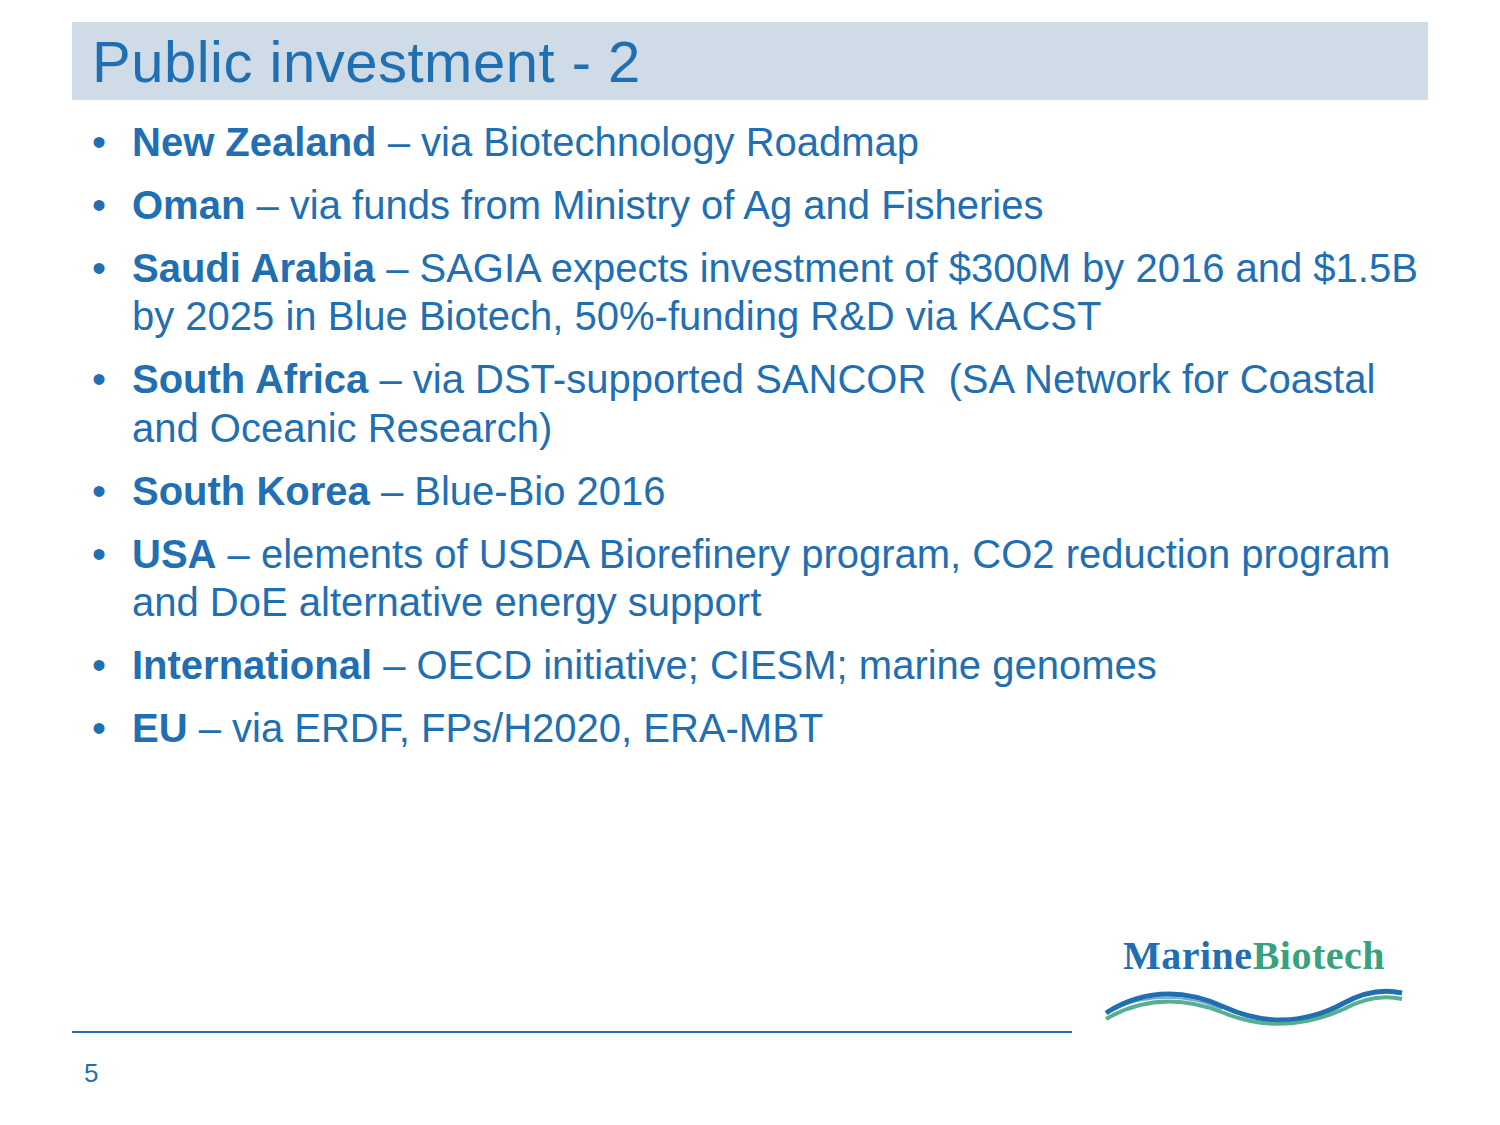Public investment - 2
New Zealand – via Biotechnology Roadmap
Oman – via funds from Ministry of Ag and Fisheries
Saudi Arabia – SAGIA expects investment of $300M by 2016 and $1.5B by 2025 in Blue Biotech, 50%-funding R&D via KACST
South Africa – via DST-supported SANCOR (SA Network for Coastal and Oceanic Research)
South Korea – Blue-Bio 2016
USA – elements of USDA Biorefinery program, CO2 reduction program and DoE alternative energy support
International – OECD initiative; CIESM; marine genomes
EU – via ERDF, FPs/H2020, ERA-MBT
5
MarineBiotech